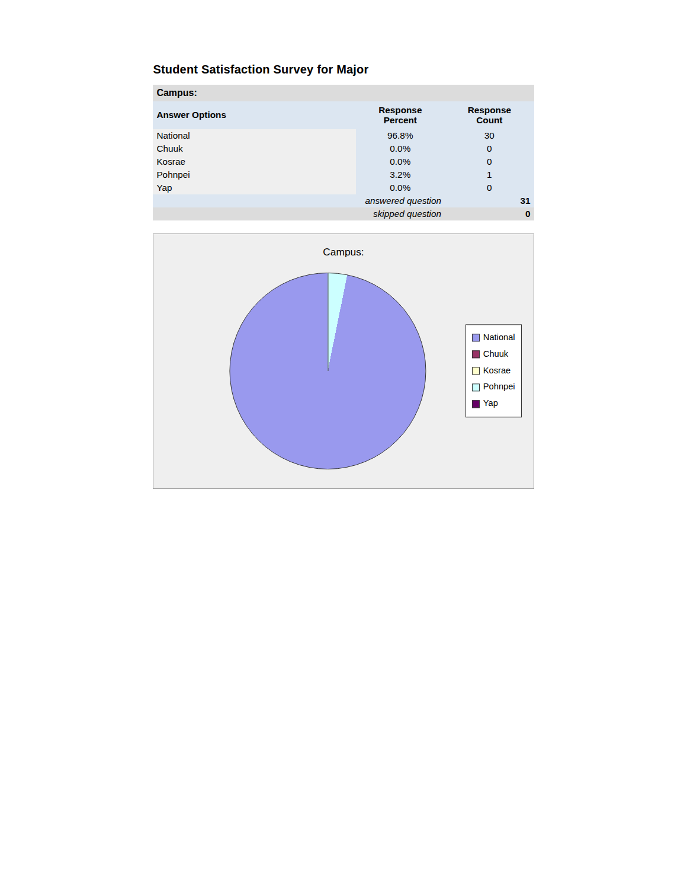Student Satisfaction Survey for Major
| Campus: |
| Answer Options | Response Percent | Response Count |
| National | 96.8% | 30 |
| Chuuk | 0.0% | 0 |
| Kosrae | 0.0% | 0 |
| Pohnpei | 3.2% | 1 |
| Yap | 0.0% | 0 |
| answered question | 31 |
| skipped question | 0 |
Campus:
National
Chuuk
Kosrae
Pohnpei
Yap